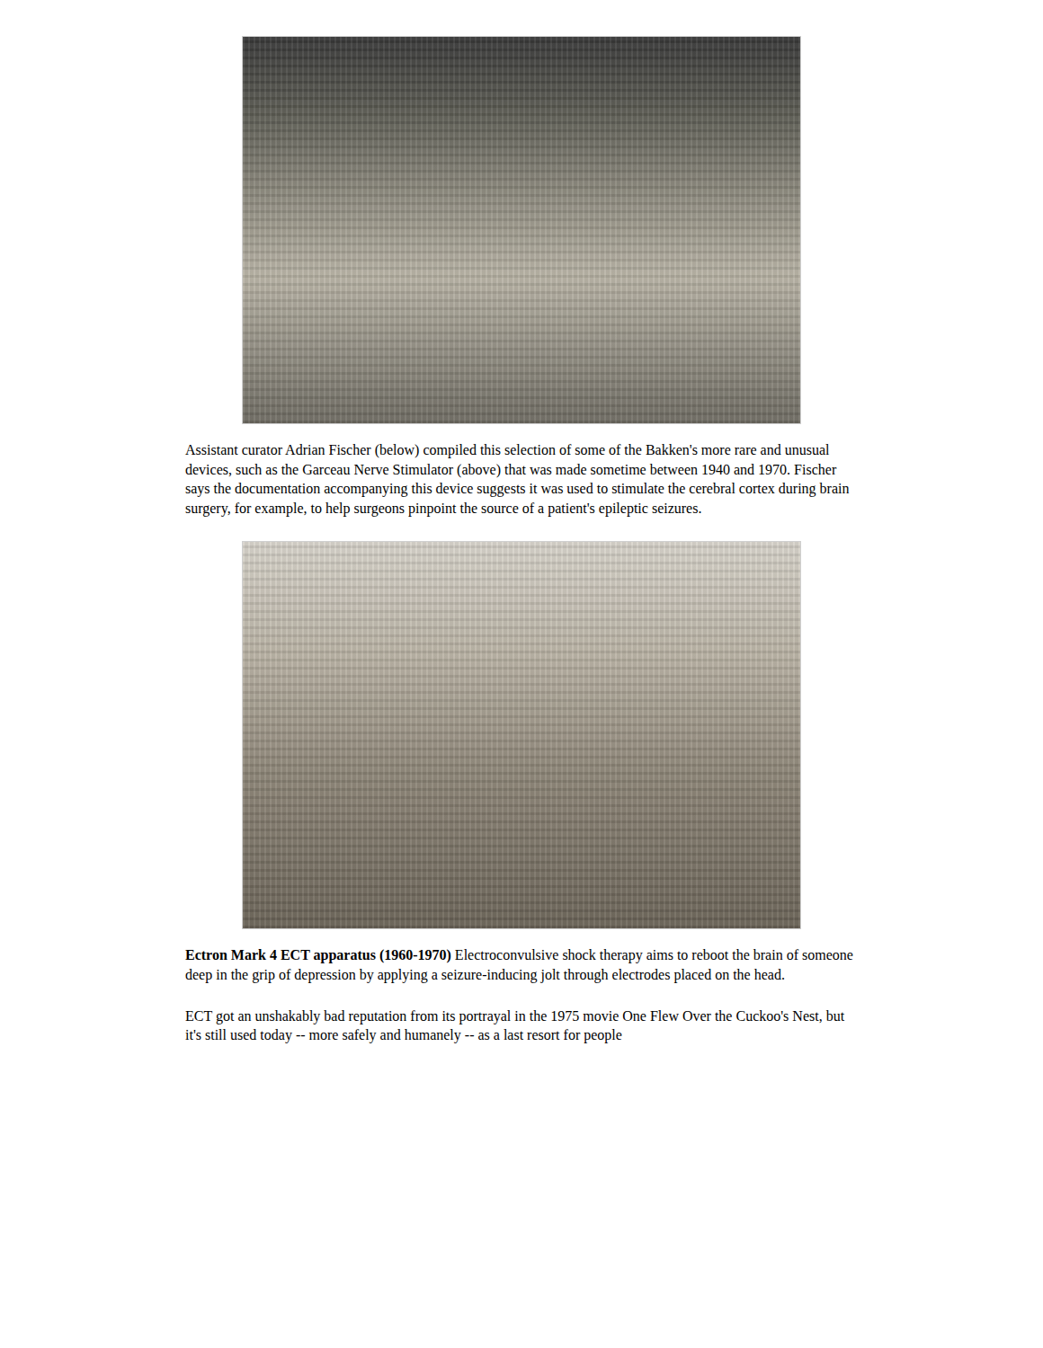Assistant curator Adrian Fischer (below) compiled this selection of some of the Bakken's more rare and unusual devices, such as the Garceau Nerve Stimulator (above) that was made sometime between 1940 and 1970. Fischer says the documentation accompanying this device suggests it was used to stimulate the cerebral cortex during brain surgery, for example, to help surgeons pinpoint the source of a patient's epileptic seizures.
Ectron Mark 4 ECT apparatus (1960-1970) Electroconvulsive shock therapy aims to reboot the brain of someone deep in the grip of depression by applying a seizure-inducing jolt through electrodes placed on the head.
ECT got an unshakably bad reputation from its portrayal in the 1975 movie One Flew Over the Cuckoo's Nest, but it's still used today -- more safely and humanely -- as a last resort for people